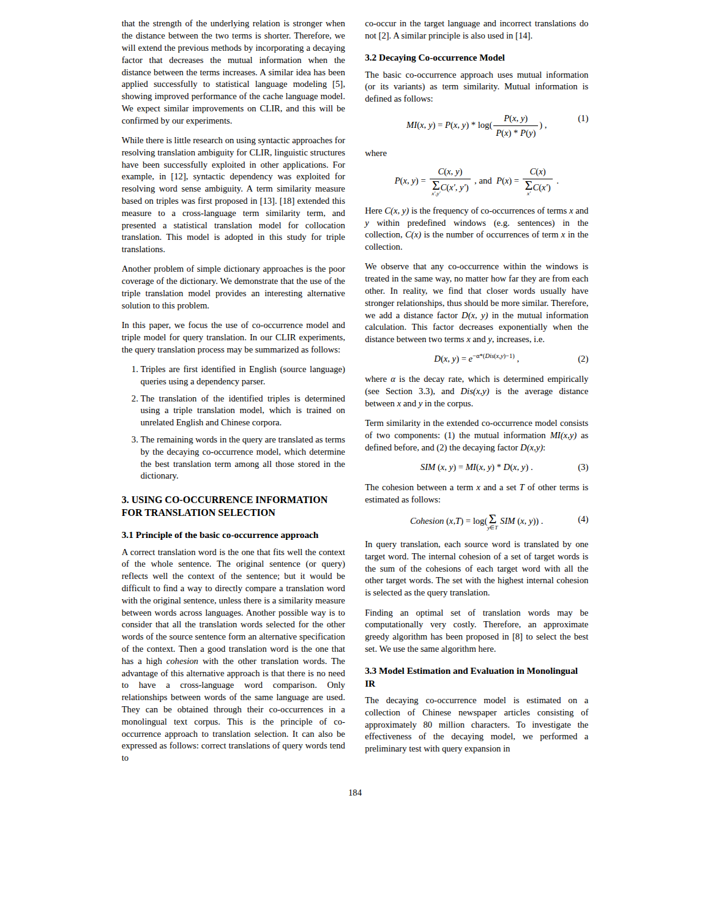that the strength of the underlying relation is stronger when the distance between the two terms is shorter. Therefore, we will extend the previous methods by incorporating a decaying factor that decreases the mutual information when the distance between the terms increases. A similar idea has been applied successfully to statistical language modeling [5], showing improved performance of the cache language model. We expect similar improvements on CLIR, and this will be confirmed by our experiments.
While there is little research on using syntactic approaches for resolving translation ambiguity for CLIR, linguistic structures have been successfully exploited in other applications. For example, in [12], syntactic dependency was exploited for resolving word sense ambiguity. A term similarity measure based on triples was first proposed in [13]. [18] extended this measure to a cross-language term similarity term, and presented a statistical translation model for collocation translation. This model is adopted in this study for triple translations.
Another problem of simple dictionary approaches is the poor coverage of the dictionary. We demonstrate that the use of the triple translation model provides an interesting alternative solution to this problem.
In this paper, we focus the use of co-occurrence model and triple model for query translation. In our CLIR experiments, the query translation process may be summarized as follows:
Triples are first identified in English (source language) queries using a dependency parser.
The translation of the identified triples is determined using a triple translation model, which is trained on unrelated English and Chinese corpora.
The remaining words in the query are translated as terms by the decaying co-occurrence model, which determine the best translation term among all those stored in the dictionary.
3. USING CO-OCCURRENCE INFORMATION FOR TRANSLATION SELECTION
3.1 Principle of the basic co-occurrence approach
A correct translation word is the one that fits well the context of the whole sentence. The original sentence (or query) reflects well the context of the sentence; but it would be difficult to find a way to directly compare a translation word with the original sentence, unless there is a similarity measure between words across languages. Another possible way is to consider that all the translation words selected for the other words of the source sentence form an alternative specification of the context. Then a good translation word is the one that has a high cohesion with the other translation words. The advantage of this alternative approach is that there is no need to have a cross-language word comparison. Only relationships between words of the same language are used. They can be obtained through their co-occurrences in a monolingual text corpus. This is the principle of co-occurrence approach to translation selection. It can also be expressed as follows: correct translations of query words tend to
co-occur in the target language and incorrect translations do not [2]. A similar principle is also used in [14].
3.2 Decaying Co-occurrence Model
The basic co-occurrence approach uses mutual information (or its variants) as term similarity. Mutual information is defined as follows:
MI(x, y) = P(x, y) * log(P(x, y) P(x) * P(y)) , (1)
where
P(x, y) = C(x, y) Σx',y'C(x', y') , and P(x) = C(x) Σx'C(x') .
Here C(x, y) is the frequency of co-occurrences of terms x and y within predefined windows (e.g. sentences) in the collection, C(x) is the number of occurrences of term x in the collection.
We observe that any co-occurrence within the windows is treated in the same way, no matter how far they are from each other. In reality, we find that closer words usually have stronger relationships, thus should be more similar. Therefore, we add a distance factor D(x, y) in the mutual information calculation. This factor decreases exponentially when the distance between two terms x and y, increases, i.e.
D(x, y) = e−α*(Dis(x,y)−1) , (2)
where α is the decay rate, which is determined empirically (see Section 3.3), and Dis(x,y) is the average distance between x and y in the corpus.
Term similarity in the extended co-occurrence model consists of two components: (1) the mutual information MI(x,y) as defined before, and (2) the decaying factor D(x,y):
SIM (x, y) = MI(x, y) * D(x, y) . (3)
The cohesion between a term x and a set T of other terms is estimated as follows:
Cohesion (x,T) = log(Σy∈T SIM (x, y)) . (4)
In query translation, each source word is translated by one target word. The internal cohesion of a set of target words is the sum of the cohesions of each target word with all the other target words. The set with the highest internal cohesion is selected as the query translation.
Finding an optimal set of translation words may be computationally very costly. Therefore, an approximate greedy algorithm has been proposed in [8] to select the best set. We use the same algorithm here.
3.3 Model Estimation and Evaluation in Monolingual IR
The decaying co-occurrence model is estimated on a collection of Chinese newspaper articles consisting of approximately 80 million characters. To investigate the effectiveness of the decaying model, we performed a preliminary test with query expansion in
184